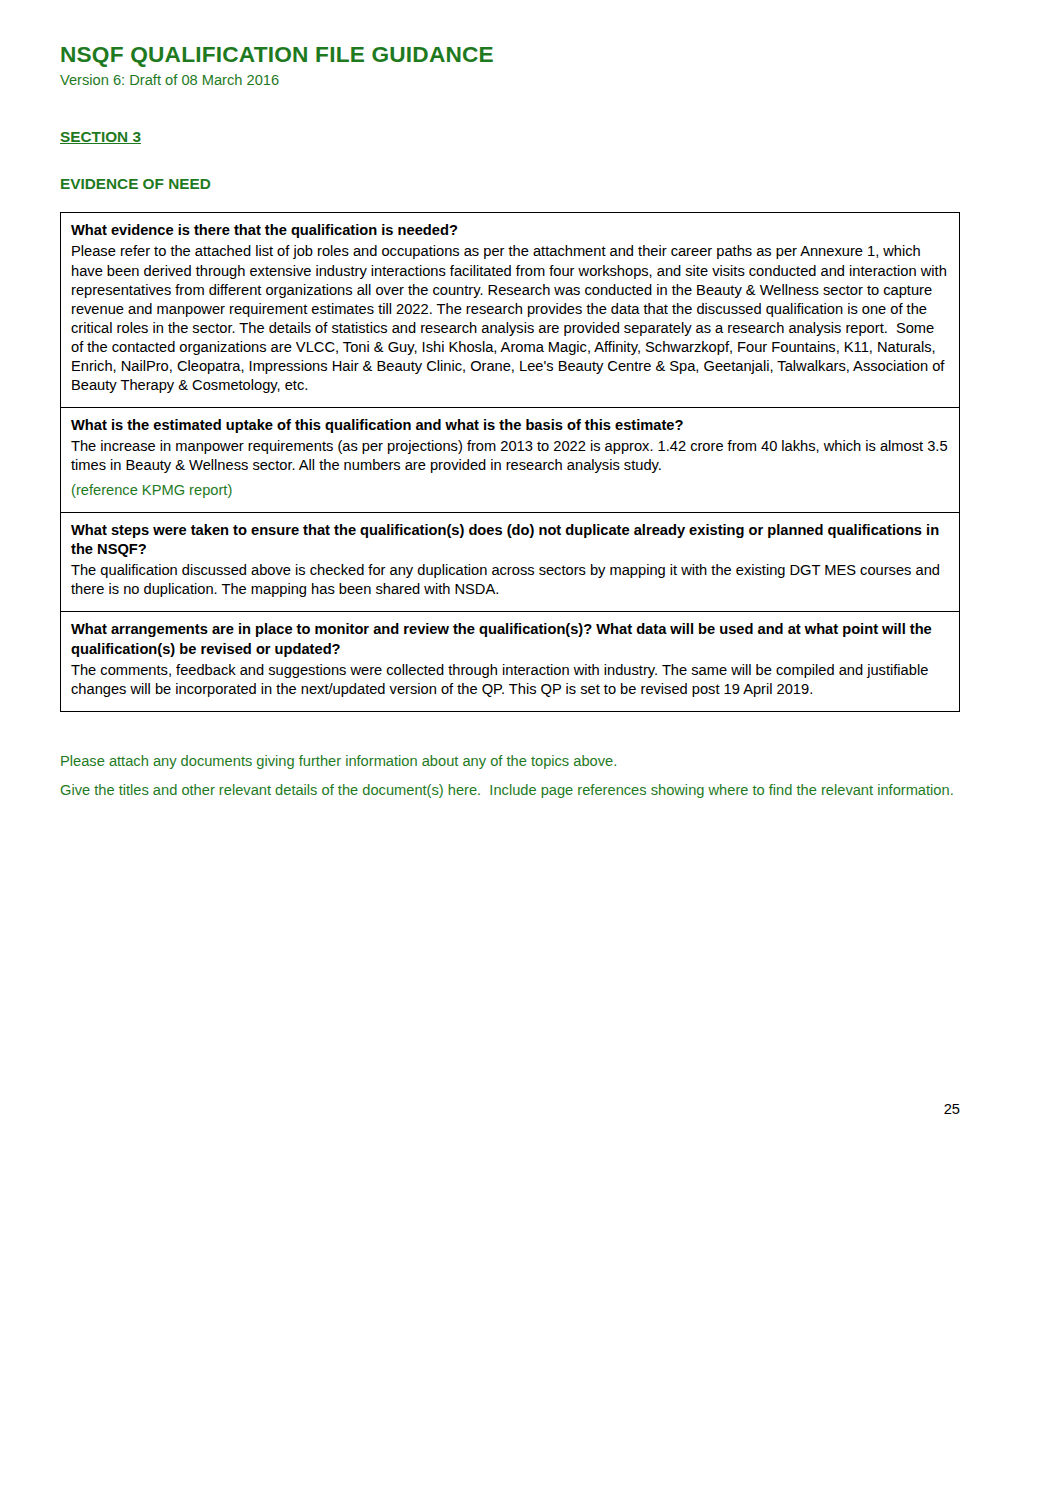NSQF QUALIFICATION FILE GUIDANCE
Version 6: Draft of 08 March 2016
SECTION 3
EVIDENCE OF NEED
| What evidence is there that the qualification is needed? Please refer to the attached list of job roles and occupations as per the attachment and their career paths as per Annexure 1, which have been derived through extensive industry interactions facilitated from four workshops, and site visits conducted and interaction with representatives from different organizations all over the country. Research was conducted in the Beauty & Wellness sector to capture revenue and manpower requirement estimates till 2022. The research provides the data that the discussed qualification is one of the critical roles in the sector. The details of statistics and research analysis are provided separately as a research analysis report. Some of the contacted organizations are VLCC, Toni & Guy, Ishi Khosla, Aroma Magic, Affinity, Schwarzkopf, Four Fountains, K11, Naturals, Enrich, NailPro, Cleopatra, Impressions Hair & Beauty Clinic, Orane, Lee's Beauty Centre & Spa, Geetanjali, Talwalkars, Association of Beauty Therapy & Cosmetology, etc. |
| What is the estimated uptake of this qualification and what is the basis of this estimate? The increase in manpower requirements (as per projections) from 2013 to 2022 is approx. 1.42 crore from 40 lakhs, which is almost 3.5 times in Beauty & Wellness sector. All the numbers are provided in research analysis study. (reference KPMG report) |
| What steps were taken to ensure that the qualification(s) does (do) not duplicate already existing or planned qualifications in the NSQF? The qualification discussed above is checked for any duplication across sectors by mapping it with the existing DGT MES courses and there is no duplication. The mapping has been shared with NSDA. |
| What arrangements are in place to monitor and review the qualification(s)? What data will be used and at what point will the qualification(s) be revised or updated? The comments, feedback and suggestions were collected through interaction with industry. The same will be compiled and justifiable changes will be incorporated in the next/updated version of the QP. This QP is set to be revised post 19 April 2019. |
Please attach any documents giving further information about any of the topics above.
Give the titles and other relevant details of the document(s) here. Include page references showing where to find the relevant information.
25